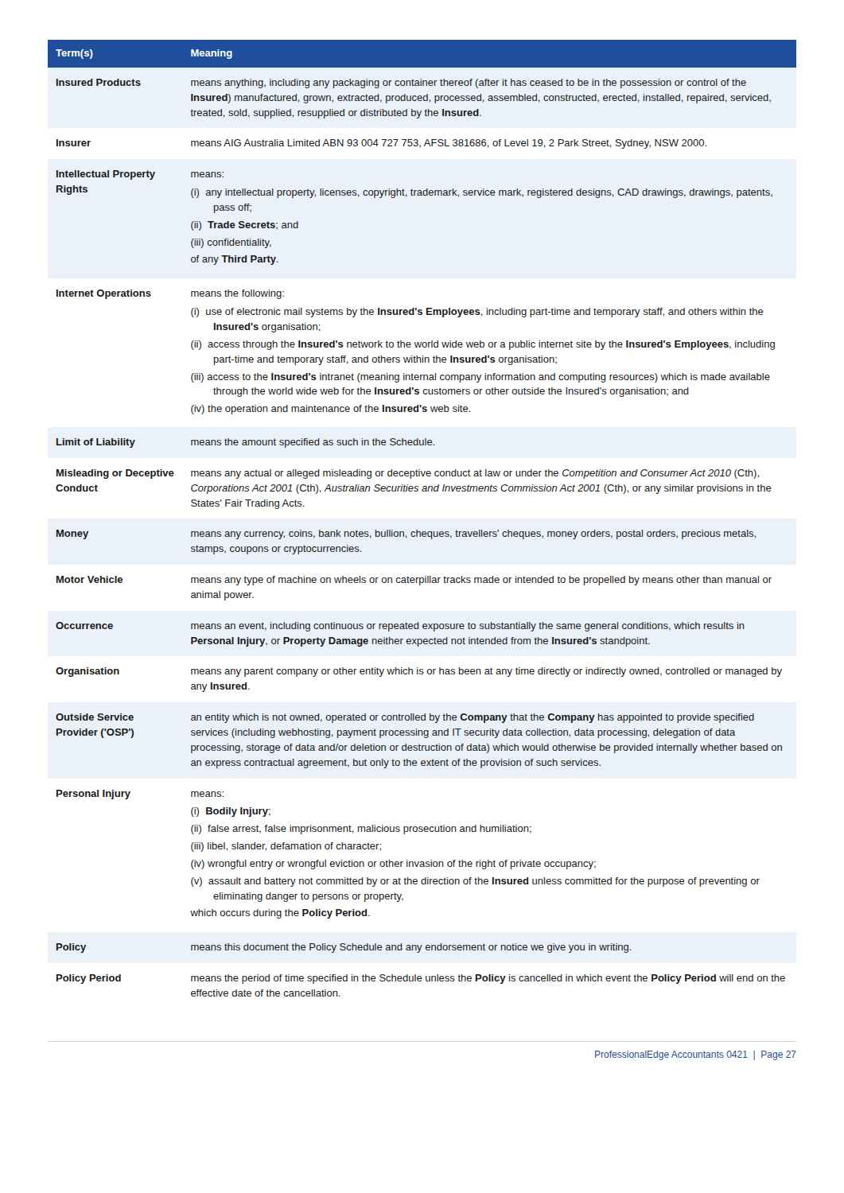| Term(s) | Meaning |
| --- | --- |
| Insured Products | means anything, including any packaging or container thereof (after it has ceased to be in the possession or control of the Insured ) manufactured, grown, extracted, produced, processed, assembled, constructed, erected, installed, repaired, serviced, treated, sold, supplied, resupplied or distributed by the Insured . |
| Insurer | means AIG Australia Limited ABN 93 004 727 753, AFSL 381686, of Level 19, 2 Park Street, Sydney, NSW 2000. |
| Intellectual Property Rights | means: (i) any intellectual property, licenses, copyright, trademark, service mark, registered designs, CAD drawings, drawings, patents, pass off; (ii) Trade Secrets ; and (iii) confidentiality, of any Third Party . |
| Internet Operations | means the following: (i) use of electronic mail systems by the Insured's Employees , including part-time and temporary staff, and others within the Insured's organisation; (ii) access through the Insured's network to the world wide web or a public internet site by the Insured's Employees , including part-time and temporary staff, and others within the Insured's organisation; (iii) access to the Insured's intranet (meaning internal company information and computing resources) which is made available through the world wide web for the Insured's customers or other outside the Insured's organisation; and (iv) the operation and maintenance of the Insured's web site. |
| Limit of Liability | means the amount specified as such in the Schedule. |
| Misleading or Deceptive Conduct | means any actual or alleged misleading or deceptive conduct at law or under the Competition and Consumer Act 2010 (Cth), Corporations Act 2001 (Cth), Australian Securities and Investments Commission Act 2001 (Cth), or any similar provisions in the States' Fair Trading Acts. |
| Money | means any currency, coins, bank notes, bullion, cheques, travellers' cheques, money orders, postal orders, precious metals, stamps, coupons or cryptocurrencies. |
| Motor Vehicle | means any type of machine on wheels or on caterpillar tracks made or intended to be propelled by means other than manual or animal power. |
| Occurrence | means an event, including continuous or repeated exposure to substantially the same general conditions, which results in Personal Injury , or Property Damage neither expected not intended from the Insured's standpoint. |
| Organisation | means any parent company or other entity which is or has been at any time directly or indirectly owned, controlled or managed by any Insured . |
| Outside Service Provider ('OSP') | an entity which is not owned, operated or controlled by the Company that the Company has appointed to provide specified services (including webhosting, payment processing and IT security data collection, data processing, delegation of data processing, storage of data and/or deletion or destruction of data) which would otherwise be provided internally whether based on an express contractual agreement, but only to the extent of the provision of such services. |
| Personal Injury | means: (i) Bodily Injury ; (ii) false arrest, false imprisonment, malicious prosecution and humiliation; (iii) libel, slander, defamation of character; (iv) wrongful entry or wrongful eviction or other invasion of the right of private occupancy; (v) assault and battery not committed by or at the direction of the Insured unless committed for the purpose of preventing or eliminating danger to persons or property, which occurs during the Policy Period . |
| Policy | means this document the Policy Schedule and any endorsement or notice we give you in writing. |
| Policy Period | means the period of time specified in the Schedule unless the Policy is cancelled in which event the Policy Period will end on the effective date of the cancellation. |
ProfessionalEdge Accountants 0421 | Page 27